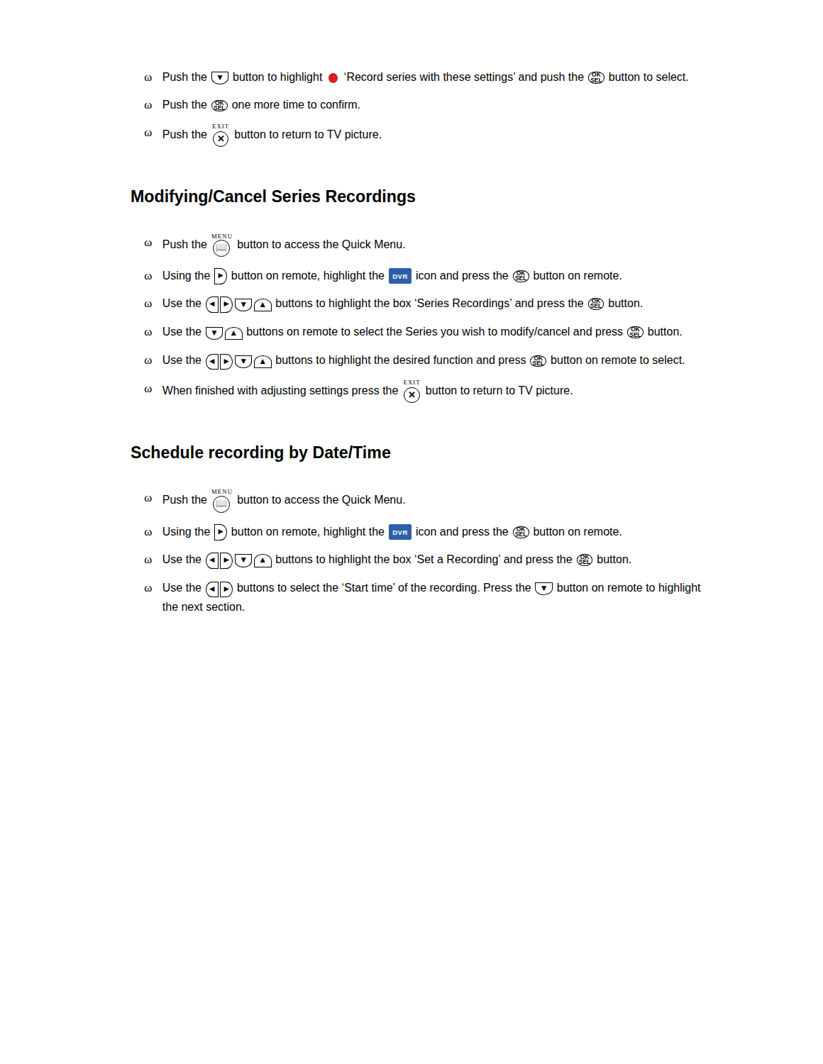Push the ▼ button to highlight ‘Record series with these settings’ and push the OK SEL button to select.
Push the OK SEL one more time to confirm.
Push the EXIT✕ button to return to TV picture.
Modifying/Cancel Series Recordings
Push the MENU📖 button to access the Quick Menu.
Using the ► button on remote, highlight the DVR icon and press the OK SEL button on remote.
Use the ◄►▼▲ buttons to highlight the box ‘Series Recordings’ and press the OK SEL button.
Use the ▼▲ buttons on remote to select the Series you wish to modify/cancel and press OK SEL button.
Use the ◄►▼▲ buttons to highlight the desired function and press OK SEL button on remote to select.
When finished with adjusting settings press the EXIT✕ button to return to TV picture.
Schedule recording by Date/Time
Push the MENU📖 button to access the Quick Menu.
Using the ► button on remote, highlight the DVR icon and press the OK SEL button on remote.
Use the ◄►▼▲ buttons to highlight the box ‘Set a Recording’ and press the OK SEL button.
Use the ◄► buttons to select the ‘Start time’ of the recording. Press the ▼ button on remote to highlight the next section.